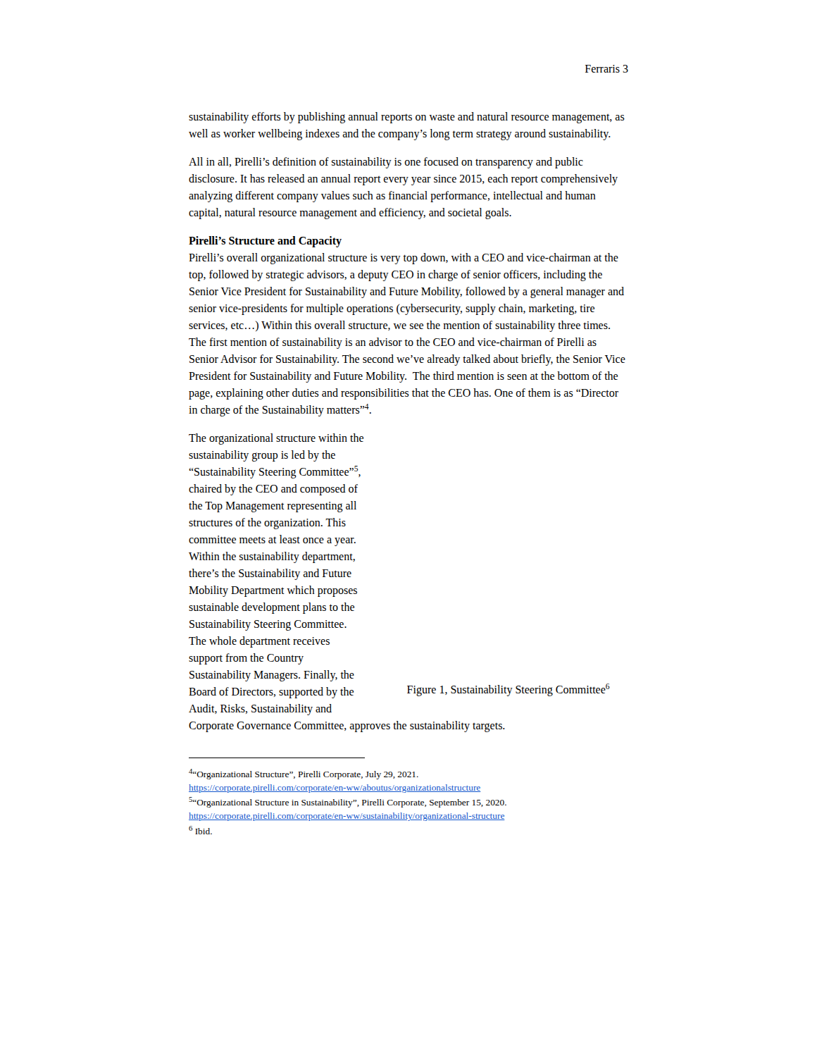Ferraris 3
sustainability efforts by publishing annual reports on waste and natural resource management, as well as worker wellbeing indexes and the company’s long term strategy around sustainability.
All in all, Pirelli’s definition of sustainability is one focused on transparency and public disclosure. It has released an annual report every year since 2015, each report comprehensively analyzing different company values such as financial performance, intellectual and human capital, natural resource management and efficiency, and societal goals.
Pirelli’s Structure and Capacity
Pirelli’s overall organizational structure is very top down, with a CEO and vice-chairman at the top, followed by strategic advisors, a deputy CEO in charge of senior officers, including the Senior Vice President for Sustainability and Future Mobility, followed by a general manager and senior vice-presidents for multiple operations (cybersecurity, supply chain, marketing, tire services, etc…) Within this overall structure, we see the mention of sustainability three times. The first mention of sustainability is an advisor to the CEO and vice-chairman of Pirelli as Senior Advisor for Sustainability. The second we’ve already talked about briefly, the Senior Vice President for Sustainability and Future Mobility. The third mention is seen at the bottom of the page, explaining other duties and responsibilities that the CEO has. One of them is as “Director in charge of the Sustainability matters”4.
Figure 1, Sustainability Steering Committee6
The organizational structure within the sustainability group is led by the “Sustainability Steering Committee”5, chaired by the CEO and composed of the Top Management representing all structures of the organization. This committee meets at least once a year. Within the sustainability department, there’s the Sustainability and Future Mobility Department which proposes sustainable development plans to the Sustainability Steering Committee. The whole department receives support from the Country Sustainability Managers. Finally, the Board of Directors, supported by the Audit, Risks, Sustainability and Corporate Governance Committee, approves the sustainability targets.
4“Organizational Structure”, Pirelli Corporate, July 29, 2021.
https://corporate.pirelli.com/corporate/en-ww/aboutus/organizationalstructure
5“Organizational Structure in Sustainability”, Pirelli Corporate, September 15, 2020.
https://corporate.pirelli.com/corporate/en-ww/sustainability/organizational-structure
6 Ibid.